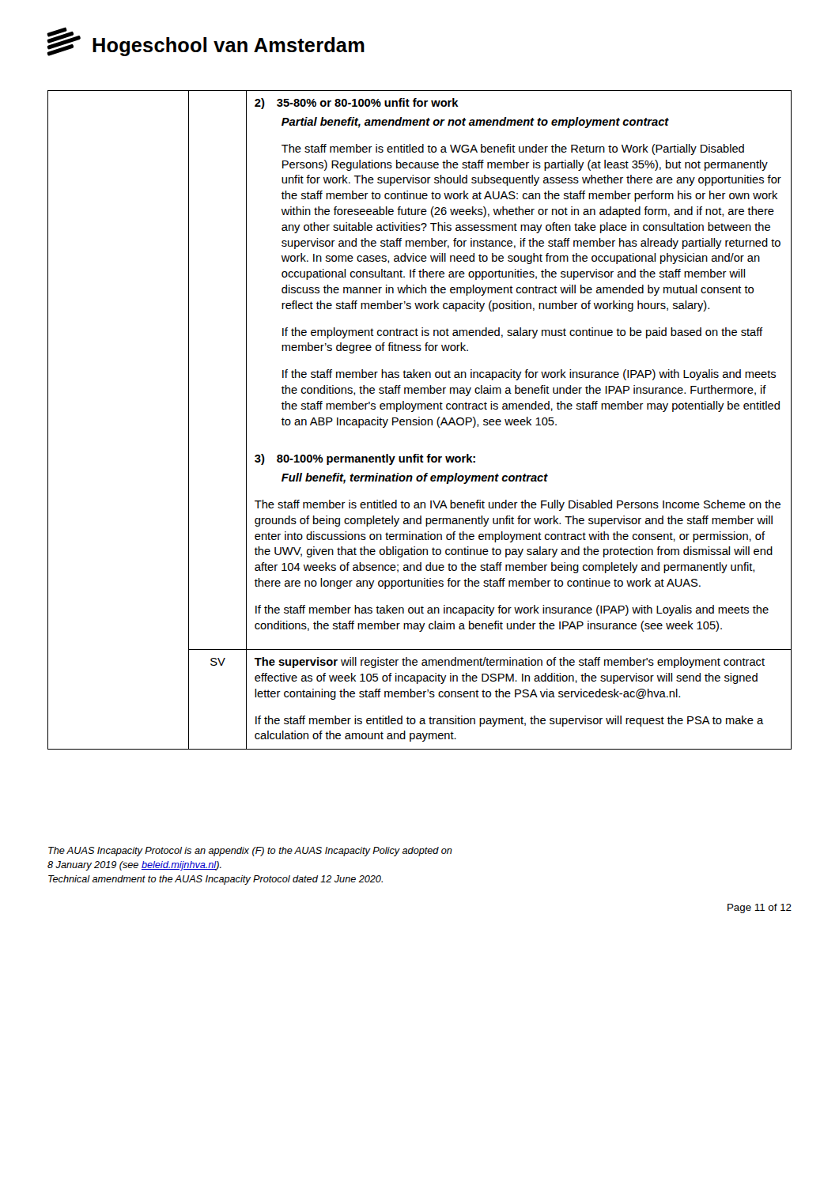Hogeschool van Amsterdam
| | | 2) 35-80% or 80-100% unfit for work Partial benefit, amendment or not amendment to employment contract The staff member is entitled to a WGA benefit under the Return to Work (Partially Disabled Persons) Regulations because the staff member is partially (at least 35%), but not permanently unfit for work. The supervisor should subsequently assess whether there are any opportunities for the staff member to continue to work at AUAS: can the staff member perform his or her own work within the foreseeable future (26 weeks), whether or not in an adapted form, and if not, are there any other suitable activities? This assessment may often take place in consultation between the supervisor and the staff member, for instance, if the staff member has already partially returned to work. In some cases, advice will need to be sought from the occupational physician and/or an occupational consultant. If there are opportunities, the supervisor and the staff member will discuss the manner in which the employment contract will be amended by mutual consent to reflect the staff member’s work capacity (position, number of working hours, salary). If the employment contract is not amended, salary must continue to be paid based on the staff member’s degree of fitness for work. If the staff member has taken out an incapacity for work insurance (IPAP) with Loyalis and meets the conditions, the staff member may claim a benefit under the IPAP insurance. Furthermore, if the staff member's employment contract is amended, the staff member may potentially be entitled to an ABP Incapacity Pension (AAOP), see week 105. 3) 80-100% permanently unfit for work: Full benefit, termination of employment contract The staff member is entitled to an IVA benefit under the Fully Disabled Persons Income Scheme on the grounds of being completely and permanently unfit for work. The supervisor and the staff member will enter into discussions on termination of the employment contract with the consent, or permission, of the UWV, given that the obligation to continue to pay salary and the protection from dismissal will end after 104 weeks of absence; and due to the staff member being completely and permanently unfit, there are no longer any opportunities for the staff member to continue to work at AUAS. If the staff member has taken out an incapacity for work insurance (IPAP) with Loyalis and meets the conditions, the staff member may claim a benefit under the IPAP insurance (see week 105). |
| SV | The supervisor will register the amendment/termination of the staff member's employment contract effective as of week 105 of incapacity in the DSPM. In addition, the supervisor will send the signed letter containing the staff member’s consent to the PSA via servicedesk-ac@hva.nl. If the staff member is entitled to a transition payment, the supervisor will request the PSA to make a calculation of the amount and payment. |
The AUAS Incapacity Protocol is an appendix (F) to the AUAS Incapacity Policy adopted on
8 January 2019 (see beleid.mijnhva.nl).
Technical amendment to the AUAS Incapacity Protocol dated 12 June 2020.
Page 11 of 12